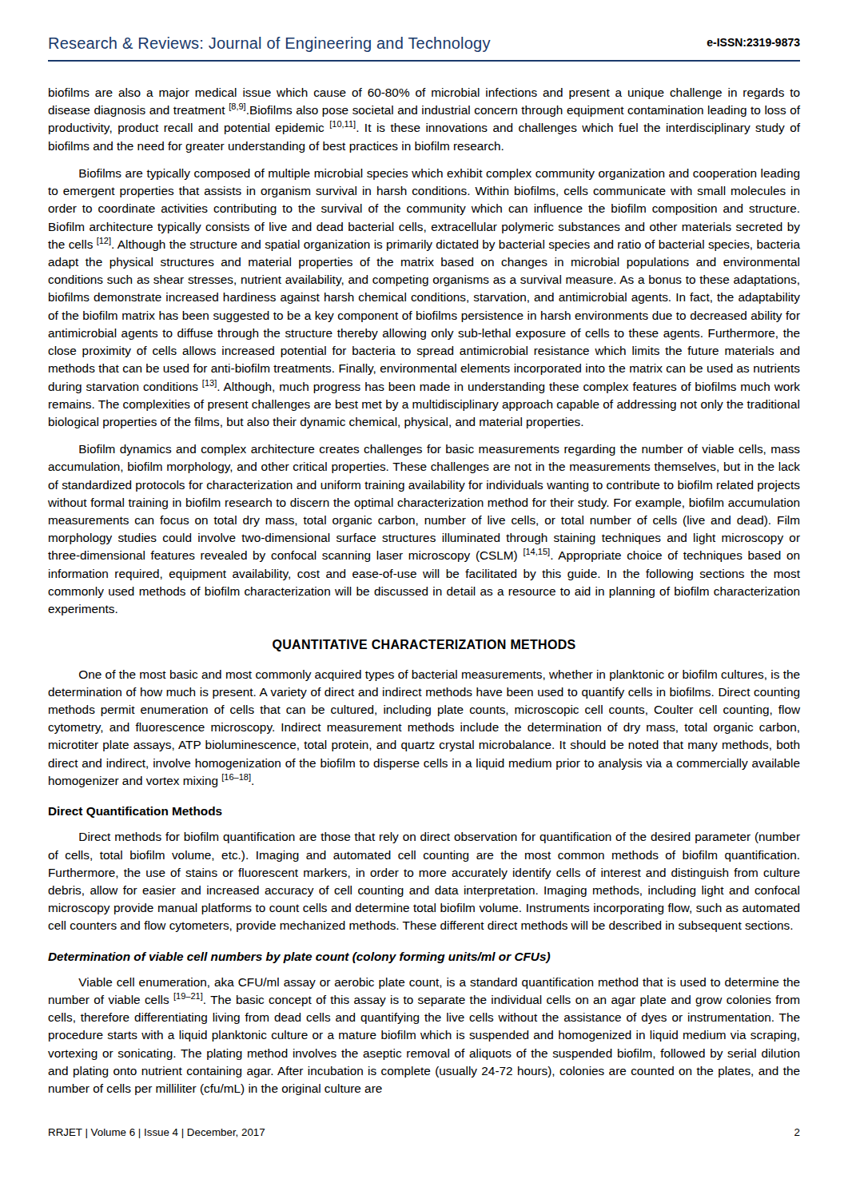Research & Reviews: Journal of Engineering and Technology
e-ISSN:2319-9873
biofilms are also a major medical issue which cause of 60-80% of microbial infections and present a unique challenge in regards to disease diagnosis and treatment [8,9].Biofilms also pose societal and industrial concern through equipment contamination leading to loss of productivity, product recall and potential epidemic [10,11]. It is these innovations and challenges which fuel the interdisciplinary study of biofilms and the need for greater understanding of best practices in biofilm research.
Biofilms are typically composed of multiple microbial species which exhibit complex community organization and cooperation leading to emergent properties that assists in organism survival in harsh conditions. Within biofilms, cells communicate with small molecules in order to coordinate activities contributing to the survival of the community which can influence the biofilm composition and structure. Biofilm architecture typically consists of live and dead bacterial cells, extracellular polymeric substances and other materials secreted by the cells [12]. Although the structure and spatial organization is primarily dictated by bacterial species and ratio of bacterial species, bacteria adapt the physical structures and material properties of the matrix based on changes in microbial populations and environmental conditions such as shear stresses, nutrient availability, and competing organisms as a survival measure. As a bonus to these adaptations, biofilms demonstrate increased hardiness against harsh chemical conditions, starvation, and antimicrobial agents. In fact, the adaptability of the biofilm matrix has been suggested to be a key component of biofilms persistence in harsh environments due to decreased ability for antimicrobial agents to diffuse through the structure thereby allowing only sub-lethal exposure of cells to these agents. Furthermore, the close proximity of cells allows increased potential for bacteria to spread antimicrobial resistance which limits the future materials and methods that can be used for anti-biofilm treatments. Finally, environmental elements incorporated into the matrix can be used as nutrients during starvation conditions [13]. Although, much progress has been made in understanding these complex features of biofilms much work remains. The complexities of present challenges are best met by a multidisciplinary approach capable of addressing not only the traditional biological properties of the films, but also their dynamic chemical, physical, and material properties.
Biofilm dynamics and complex architecture creates challenges for basic measurements regarding the number of viable cells, mass accumulation, biofilm morphology, and other critical properties. These challenges are not in the measurements themselves, but in the lack of standardized protocols for characterization and uniform training availability for individuals wanting to contribute to biofilm related projects without formal training in biofilm research to discern the optimal characterization method for their study. For example, biofilm accumulation measurements can focus on total dry mass, total organic carbon, number of live cells, or total number of cells (live and dead). Film morphology studies could involve two-dimensional surface structures illuminated through staining techniques and light microscopy or three-dimensional features revealed by confocal scanning laser microscopy (CSLM) [14,15]. Appropriate choice of techniques based on information required, equipment availability, cost and ease-of-use will be facilitated by this guide. In the following sections the most commonly used methods of biofilm characterization will be discussed in detail as a resource to aid in planning of biofilm characterization experiments.
QUANTITATIVE CHARACTERIZATION METHODS
One of the most basic and most commonly acquired types of bacterial measurements, whether in planktonic or biofilm cultures, is the determination of how much is present. A variety of direct and indirect methods have been used to quantify cells in biofilms. Direct counting methods permit enumeration of cells that can be cultured, including plate counts, microscopic cell counts, Coulter cell counting, flow cytometry, and fluorescence microscopy. Indirect measurement methods include the determination of dry mass, total organic carbon, microtiter plate assays, ATP bioluminescence, total protein, and quartz crystal microbalance. It should be noted that many methods, both direct and indirect, involve homogenization of the biofilm to disperse cells in a liquid medium prior to analysis via a commercially available homogenizer and vortex mixing [16–18].
Direct Quantification Methods
Direct methods for biofilm quantification are those that rely on direct observation for quantification of the desired parameter (number of cells, total biofilm volume, etc.). Imaging and automated cell counting are the most common methods of biofilm quantification. Furthermore, the use of stains or fluorescent markers, in order to more accurately identify cells of interest and distinguish from culture debris, allow for easier and increased accuracy of cell counting and data interpretation. Imaging methods, including light and confocal microscopy provide manual platforms to count cells and determine total biofilm volume. Instruments incorporating flow, such as automated cell counters and flow cytometers, provide mechanized methods. These different direct methods will be described in subsequent sections.
Determination of viable cell numbers by plate count (colony forming units/ml or CFUs)
Viable cell enumeration, aka CFU/ml assay or aerobic plate count, is a standard quantification method that is used to determine the number of viable cells [19–21]. The basic concept of this assay is to separate the individual cells on an agar plate and grow colonies from cells, therefore differentiating living from dead cells and quantifying the live cells without the assistance of dyes or instrumentation. The procedure starts with a liquid planktonic culture or a mature biofilm which is suspended and homogenized in liquid medium via scraping, vortexing or sonicating. The plating method involves the aseptic removal of aliquots of the suspended biofilm, followed by serial dilution and plating onto nutrient containing agar. After incubation is complete (usually 24-72 hours), colonies are counted on the plates, and the number of cells per milliliter (cfu/mL) in the original culture are
RRJET | Volume 6 | Issue 4 | December, 2017
2